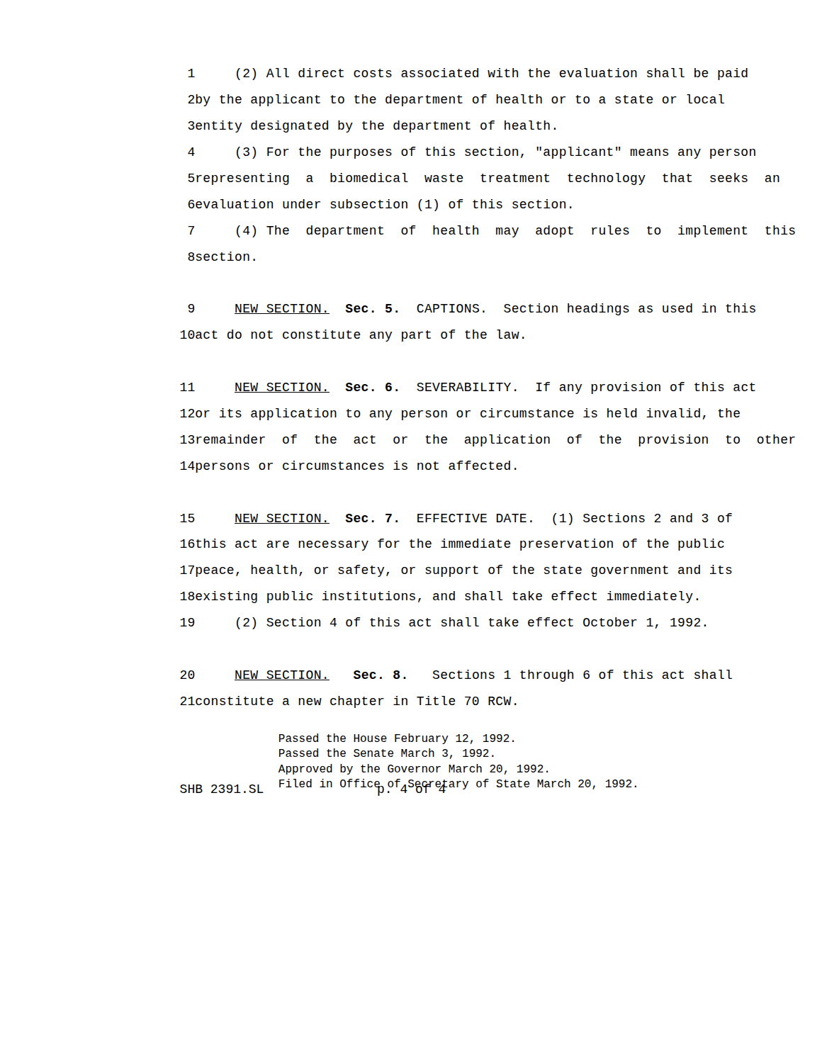| 1 | (2) All direct costs associated with the evaluation shall be paid |
| 2 | by the applicant to the department of health or to a state or local |
| 3 | entity designated by the department of health. |
| 4 | (3) For the purposes of this section, "applicant" means any person |
| 5 | representing a biomedical waste treatment technology that seeks an |
| 6 | evaluation under subsection (1) of this section. |
| 7 | (4) The department of health may adopt rules to implement this |
| 8 | section. |
| 9 | NEW SECTION. Sec. 5. CAPTIONS. Section headings as used in this |
| 10 | act do not constitute any part of the law. |
| 11 | NEW SECTION. Sec. 6. SEVERABILITY. If any provision of this act |
| 12 | or its application to any person or circumstance is held invalid, the |
| 13 | remainder of the act or the application of the provision to other |
| 14 | persons or circumstances is not affected. |
| 15 | NEW SECTION. Sec. 7. EFFECTIVE DATE. (1) Sections 2 and 3 of |
| 16 | this act are necessary for the immediate preservation of the public |
| 17 | peace, health, or safety, or support of the state government and its |
| 18 | existing public institutions, and shall take effect immediately. |
| 19 | (2) Section 4 of this act shall take effect October 1, 1992. |
| 20 | NEW SECTION. Sec. 8. Sections 1 through 6 of this act shall |
| 21 | constitute a new chapter in Title 70 RCW. |
Passed the House February 12, 1992. Passed the Senate March 3, 1992. Approved by the Governor March 20, 1992. Filed in Office of Secretary of State March 20, 1992.
SHB 2391.SL p. 4 of 4